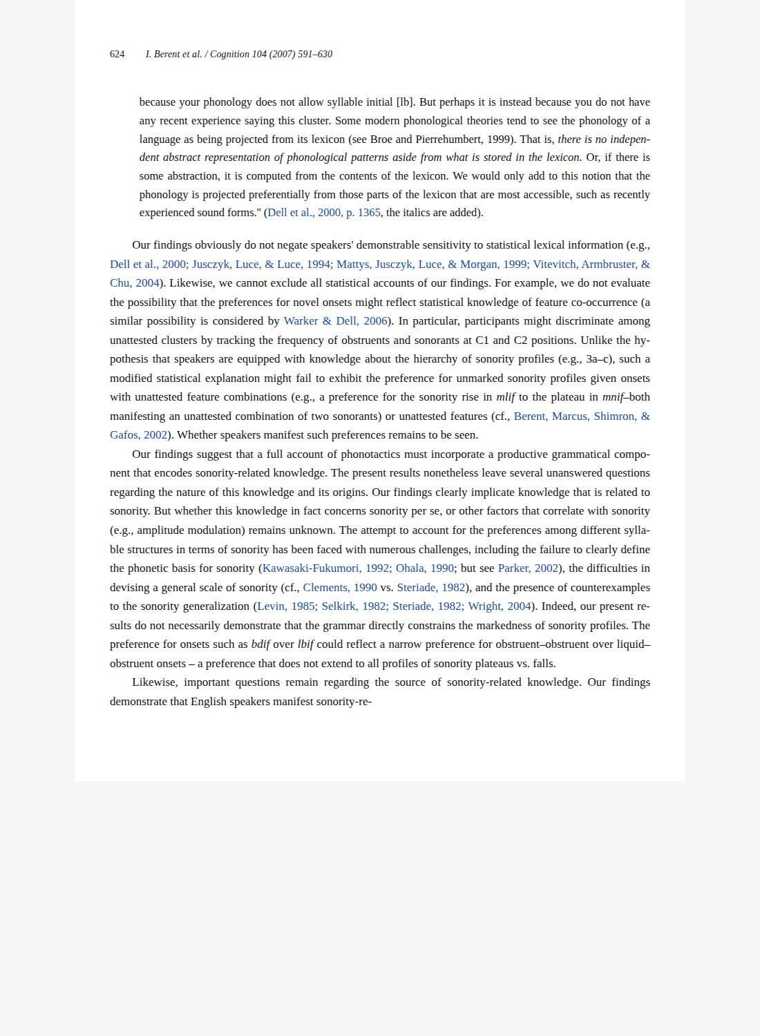624 I. Berent et al. / Cognition 104 (2007) 591–630
because your phonology does not allow syllable initial [lb]. But perhaps it is instead because you do not have any recent experience saying this cluster. Some modern phonological theories tend to see the phonology of a language as being projected from its lexicon (see Broe and Pierrehumbert, 1999). That is, there is no independent abstract representation of phonological patterns aside from what is stored in the lexicon. Or, if there is some abstraction, it is computed from the contents of the lexicon. We would only add to this notion that the phonology is projected preferentially from those parts of the lexicon that are most accessible, such as recently experienced sound forms.'' (Dell et al., 2000, p. 1365, the italics are added).
Our findings obviously do not negate speakers' demonstrable sensitivity to statistical lexical information (e.g., Dell et al., 2000; Jusczyk, Luce, & Luce, 1994; Mattys, Jusczyk, Luce, & Morgan, 1999; Vitevitch, Armbruster, & Chu, 2004). Likewise, we cannot exclude all statistical accounts of our findings. For example, we do not evaluate the possibility that the preferences for novel onsets might reflect statistical knowledge of feature co-occurrence (a similar possibility is considered by Warker & Dell, 2006). In particular, participants might discriminate among unattested clusters by tracking the frequency of obstruents and sonorants at C1 and C2 positions. Unlike the hypothesis that speakers are equipped with knowledge about the hierarchy of sonority profiles (e.g., 3a–c), such a modified statistical explanation might fail to exhibit the preference for unmarked sonority profiles given onsets with unattested feature combinations (e.g., a preference for the sonority rise in mlif to the plateau in mnif–both manifesting an unattested combination of two sonorants) or unattested features (cf., Berent, Marcus, Shimron, & Gafos, 2002). Whether speakers manifest such preferences remains to be seen.
Our findings suggest that a full account of phonotactics must incorporate a productive grammatical component that encodes sonority-related knowledge. The present results nonetheless leave several unanswered questions regarding the nature of this knowledge and its origins. Our findings clearly implicate knowledge that is related to sonority. But whether this knowledge in fact concerns sonority per se, or other factors that correlate with sonority (e.g., amplitude modulation) remains unknown. The attempt to account for the preferences among different syllable structures in terms of sonority has been faced with numerous challenges, including the failure to clearly define the phonetic basis for sonority (Kawasaki-Fukumori, 1992; Ohala, 1990; but see Parker, 2002), the difficulties in devising a general scale of sonority (cf., Clements, 1990 vs. Steriade, 1982), and the presence of counterexamples to the sonority generalization (Levin, 1985; Selkirk, 1982; Steriade, 1982; Wright, 2004). Indeed, our present results do not necessarily demonstrate that the grammar directly constrains the markedness of sonority profiles. The preference for onsets such as bdif over lbif could reflect a narrow preference for obstruent–obstruent over liquid–obstruent onsets – a preference that does not extend to all profiles of sonority plateaus vs. falls.
Likewise, important questions remain regarding the source of sonority-related knowledge. Our findings demonstrate that English speakers manifest sonority-re-